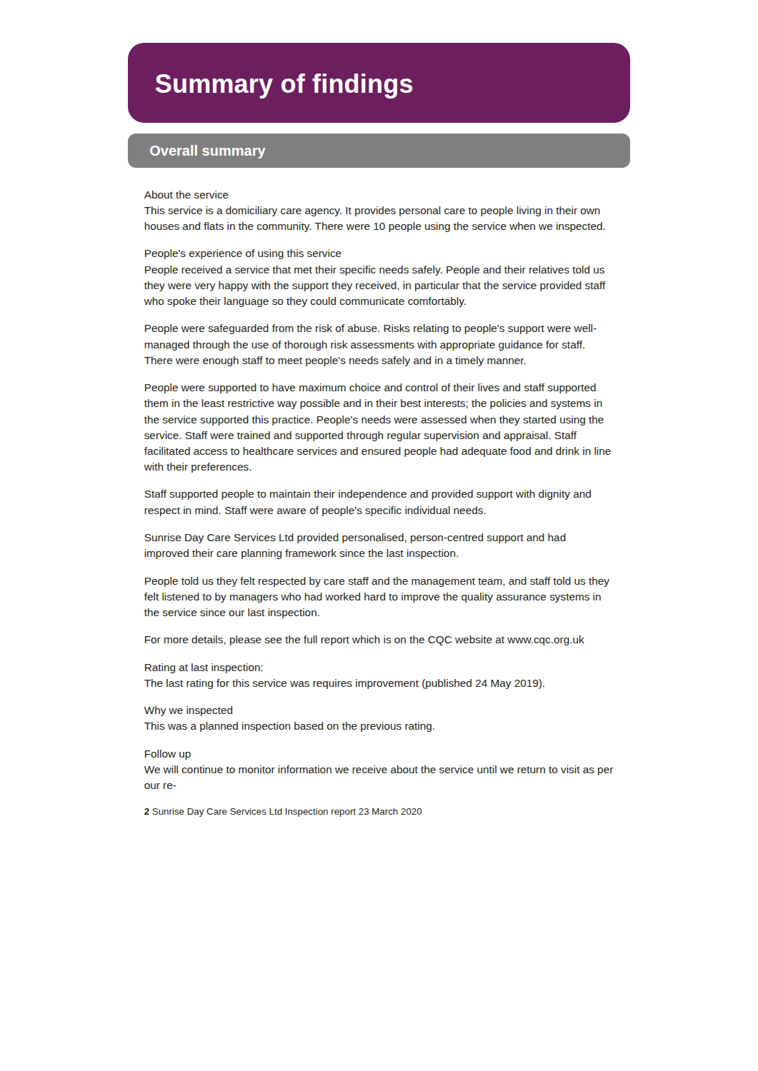Summary of findings
Overall summary
About the service
This service is a domiciliary care agency. It provides personal care to people living in their own houses and flats in the community. There were 10 people using the service when we inspected.
People's experience of using this service
People received a service that met their specific needs safely. People and their relatives told us they were very happy with the support they received, in particular that the service provided staff who spoke their language so they could communicate comfortably.
People were safeguarded from the risk of abuse. Risks relating to people's support were well-managed through the use of thorough risk assessments with appropriate guidance for staff. There were enough staff to meet people's needs safely and in a timely manner.
People were supported to have maximum choice and control of their lives and staff supported them in the least restrictive way possible and in their best interests; the policies and systems in the service supported this practice. People's needs were assessed when they started using the service. Staff were trained and supported through regular supervision and appraisal. Staff facilitated access to healthcare services and ensured people had adequate food and drink in line with their preferences.
Staff supported people to maintain their independence and provided support with dignity and respect in mind. Staff were aware of people's specific individual needs.
Sunrise Day Care Services Ltd provided personalised, person-centred support and had improved their care planning framework since the last inspection.
People told us they felt respected by care staff and the management team, and staff told us they felt listened to by managers who had worked hard to improve the quality assurance systems in the service since our last inspection.
For more details, please see the full report which is on the CQC website at www.cqc.org.uk
Rating at last inspection:
The last rating for this service was requires improvement (published 24 May 2019).
Why we inspected
This was a planned inspection based on the previous rating.
Follow up
We will continue to monitor information we receive about the service until we return to visit as per our re-
2 Sunrise Day Care Services Ltd Inspection report 23 March 2020